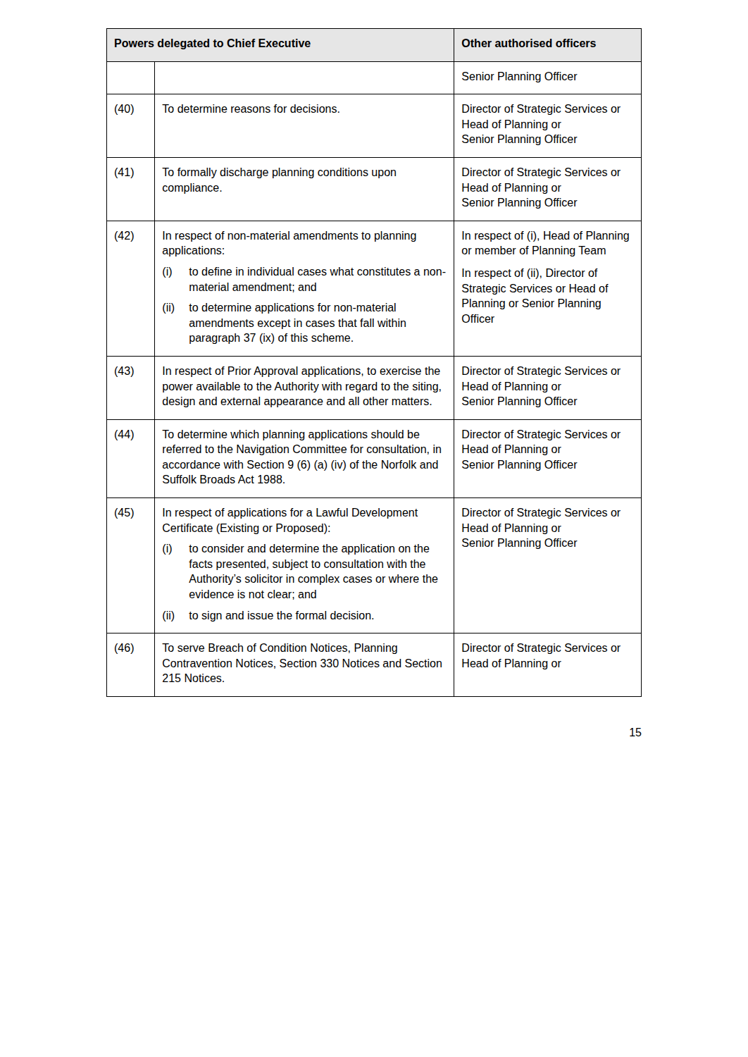| Powers delegated to Chief Executive | Other authorised officers |
| --- | --- |
| | | Senior Planning Officer |
| (40) | To determine reasons for decisions. | Director of Strategic Services or Head of Planning or Senior Planning Officer |
| (41) | To formally discharge planning conditions upon compliance. | Director of Strategic Services or Head of Planning or Senior Planning Officer |
| (42) | In respect of non-material amendments to planning applications: (i) to define in individual cases what constitutes a non-material amendment; and (ii) to determine applications for non-material amendments except in cases that fall within paragraph 37 (ix) of this scheme. | In respect of (i), Head of Planning or member of Planning Team In respect of (ii), Director of Strategic Services or Head of Planning or Senior Planning Officer |
| (43) | In respect of Prior Approval applications, to exercise the power available to the Authority with regard to the siting, design and external appearance and all other matters. | Director of Strategic Services or Head of Planning or Senior Planning Officer |
| (44) | To determine which planning applications should be referred to the Navigation Committee for consultation, in accordance with Section 9 (6) (a) (iv) of the Norfolk and Suffolk Broads Act 1988. | Director of Strategic Services or Head of Planning or Senior Planning Officer |
| (45) | In respect of applications for a Lawful Development Certificate (Existing or Proposed): (i) to consider and determine the application on the facts presented, subject to consultation with the Authority’s solicitor in complex cases or where the evidence is not clear; and (ii) to sign and issue the formal decision. | Director of Strategic Services or Head of Planning or Senior Planning Officer |
| (46) | To serve Breach of Condition Notices, Planning Contravention Notices, Section 330 Notices and Section 215 Notices. | Director of Strategic Services or Head of Planning or |
15